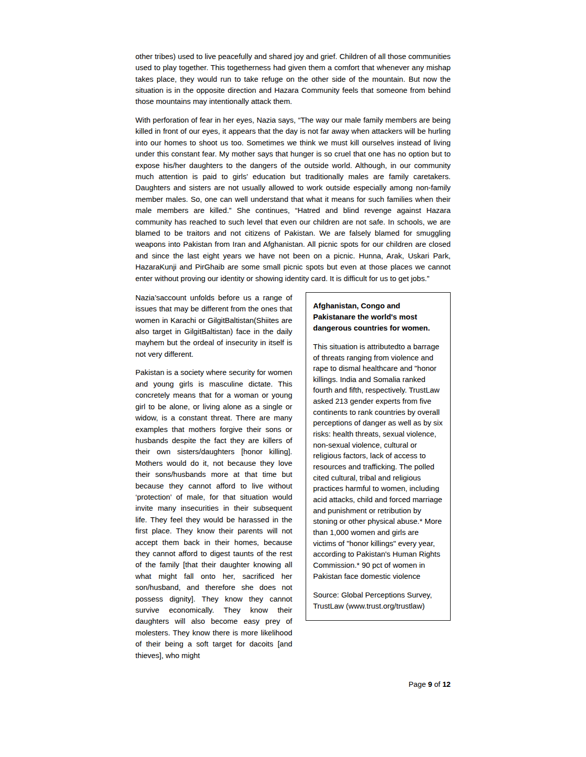other tribes) used to live peacefully and shared joy and grief. Children of all those communities used to play together. This togetherness had given them a comfort that whenever any mishap takes place, they would run to take refuge on the other side of the mountain. But now the situation is in the opposite direction and Hazara Community feels that someone from behind those mountains may intentionally attack them.
With perforation of fear in her eyes, Nazia says, “The way our male family members are being killed in front of our eyes, it appears that the day is not far away when attackers will be hurling into our homes to shoot us too. Sometimes we think we must kill ourselves instead of living under this constant fear. My mother says that hunger is so cruel that one has no option but to expose his/her daughters to the dangers of the outside world. Although, in our community much attention is paid to girls’ education but traditionally males are family caretakers. Daughters and sisters are not usually allowed to work outside especially among non-family member males. So, one can well understand that what it means for such families when their male members are killed.” She continues, “Hatred and blind revenge against Hazara community has reached to such level that even our children are not safe. In schools, we are blamed to be traitors and not citizens of Pakistan. We are falsely blamed for smuggling weapons into Pakistan from Iran and Afghanistan. All picnic spots for our children are closed and since the last eight years we have not been on a picnic. Hunna, Arak, Uskari Park, HazaraKunji and PirGhaib are some small picnic spots but even at those places we cannot enter without proving our identity or showing identity card. It is difficult for us to get jobs.”
Nazia’saccount unfolds before us a range of issues that may be different from the ones that women in Karachi or GilgitBaltistan(Shiites are also target in GilgitBaltistan) face in the daily mayhem but the ordeal of insecurity in itself is not very different.
Pakistan is a society where security for women and young girls is masculine dictate. This concretely means that for a woman or young girl to be alone, or living alone as a single or widow, is a constant threat. There are many examples that mothers forgive their sons or husbands despite the fact they are killers of their own sisters/daughters [honor killing]. Mothers would do it, not because they love their sons/husbands more at that time but because they cannot afford to live without ‘protection’ of male, for that situation would invite many insecurities in their subsequent life. They feel they would be harassed in the first place. They know their parents will not accept them back in their homes, because they cannot afford to digest taunts of the rest of the family [that their daughter knowing all what might fall onto her, sacrificed her son/husband, and therefore she does not possess dignity]. They know they cannot survive economically. They know their daughters will also become easy prey of molesters. They know there is more likelihood of their being a soft target for dacoits [and thieves], who might
Afghanistan, Congo and Pakistanare the world's most dangerous countries for women.
This situation is attributedto a barrage of threats ranging from violence and rape to dismal healthcare and "honor killings. India and Somalia ranked fourth and fifth, respectively. TrustLaw asked 213 gender experts from five continents to rank countries by overall perceptions of danger as well as by six risks: health threats, sexual violence, non-sexual violence, cultural or religious factors, lack of access to resources and trafficking. The polled cited cultural, tribal and religious practices harmful to women, including acid attacks, child and forced marriage and punishment or retribution by stoning or other physical abuse.* More than 1,000 women and girls are victims of "honor killings" every year, according to Pakistan's Human Rights Commission.* 90 pct of women in Pakistan face domestic violence
Source: Global Perceptions Survey, TrustLaw (www.trust.org/trustlaw)
Page 9 of 12